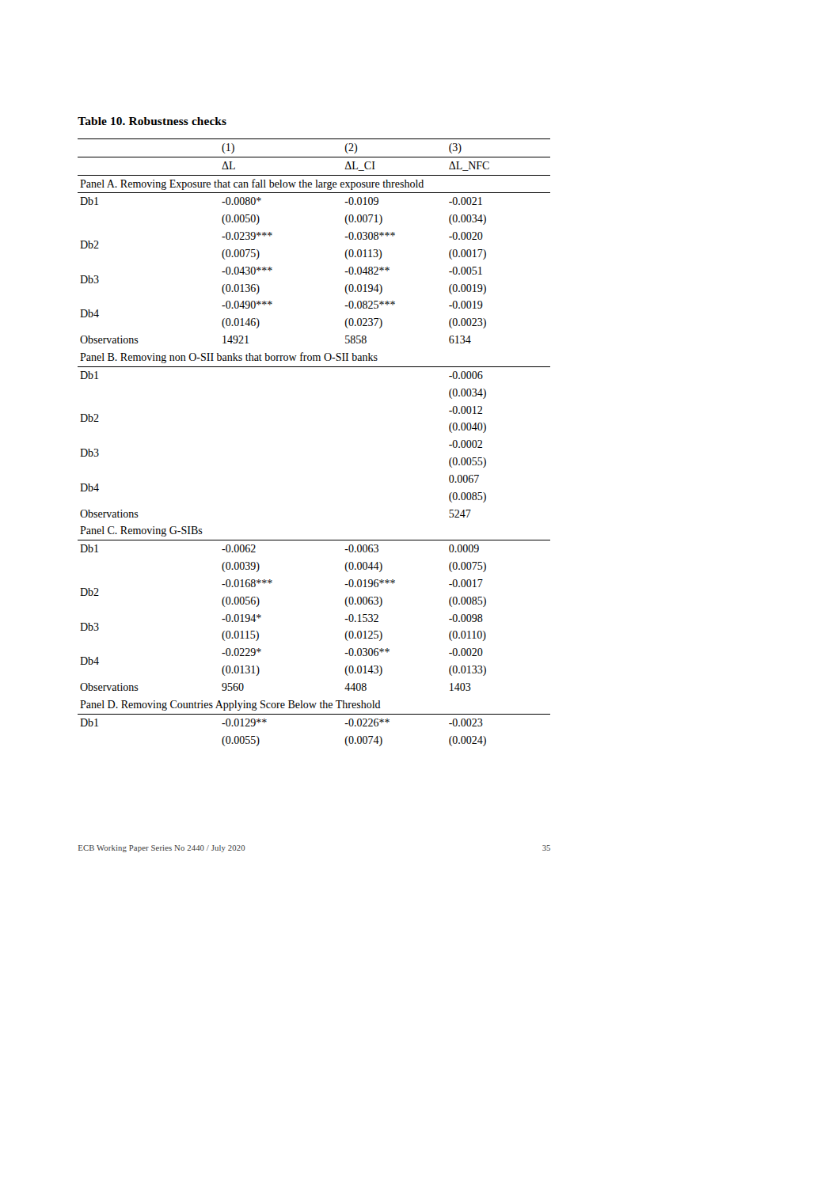Table 10. Robustness checks
| | (1) | (2) | (3) |
| | ΔL | ΔL_CI | ΔL_NFC |
| Panel A. Removing Exposure that can fall below the large exposure threshold |
| Db1 | -0.0080* | -0.0109 | -0.0021 |
| | (0.0050) | (0.0071) | (0.0034) |
| Db2 | -0.0239*** | -0.0308*** | -0.0020 |
| (0.0075) | (0.0113) | (0.0017) |
| Db3 | -0.0430*** | -0.0482** | -0.0051 |
| (0.0136) | (0.0194) | (0.0019) |
| Db4 | -0.0490*** | -0.0825*** | -0.0019 |
| (0.0146) | (0.0237) | (0.0023) |
| Observations | 14921 | 5858 | 6134 |
| Panel B. Removing non O-SII banks that borrow from O-SII banks |
| Db1 | | | -0.0006 |
| | | | (0.0034) |
| Db2 | | | -0.0012 |
| | | (0.0040) |
| Db3 | | | -0.0002 |
| | | (0.0055) |
| Db4 | | | 0.0067 |
| | | (0.0085) |
| Observations | | | 5247 |
| Panel C. Removing G-SIBs |
| Db1 | -0.0062 | -0.0063 | 0.0009 |
| | (0.0039) | (0.0044) | (0.0075) |
| Db2 | -0.0168*** | -0.0196*** | -0.0017 |
| (0.0056) | (0.0063) | (0.0085) |
| Db3 | -0.0194* | -0.1532 | -0.0098 |
| (0.0115) | (0.0125) | (0.0110) |
| Db4 | -0.0229* | -0.0306** | -0.0020 |
| (0.0131) | (0.0143) | (0.0133) |
| Observations | 9560 | 4408 | 1403 |
| Panel D. Removing Countries Applying Score Below the Threshold |
| Db1 | -0.0129** | -0.0226** | -0.0023 |
| | (0.0055) | (0.0074) | (0.0024) |
ECB Working Paper Series No 2440 / July 2020
35